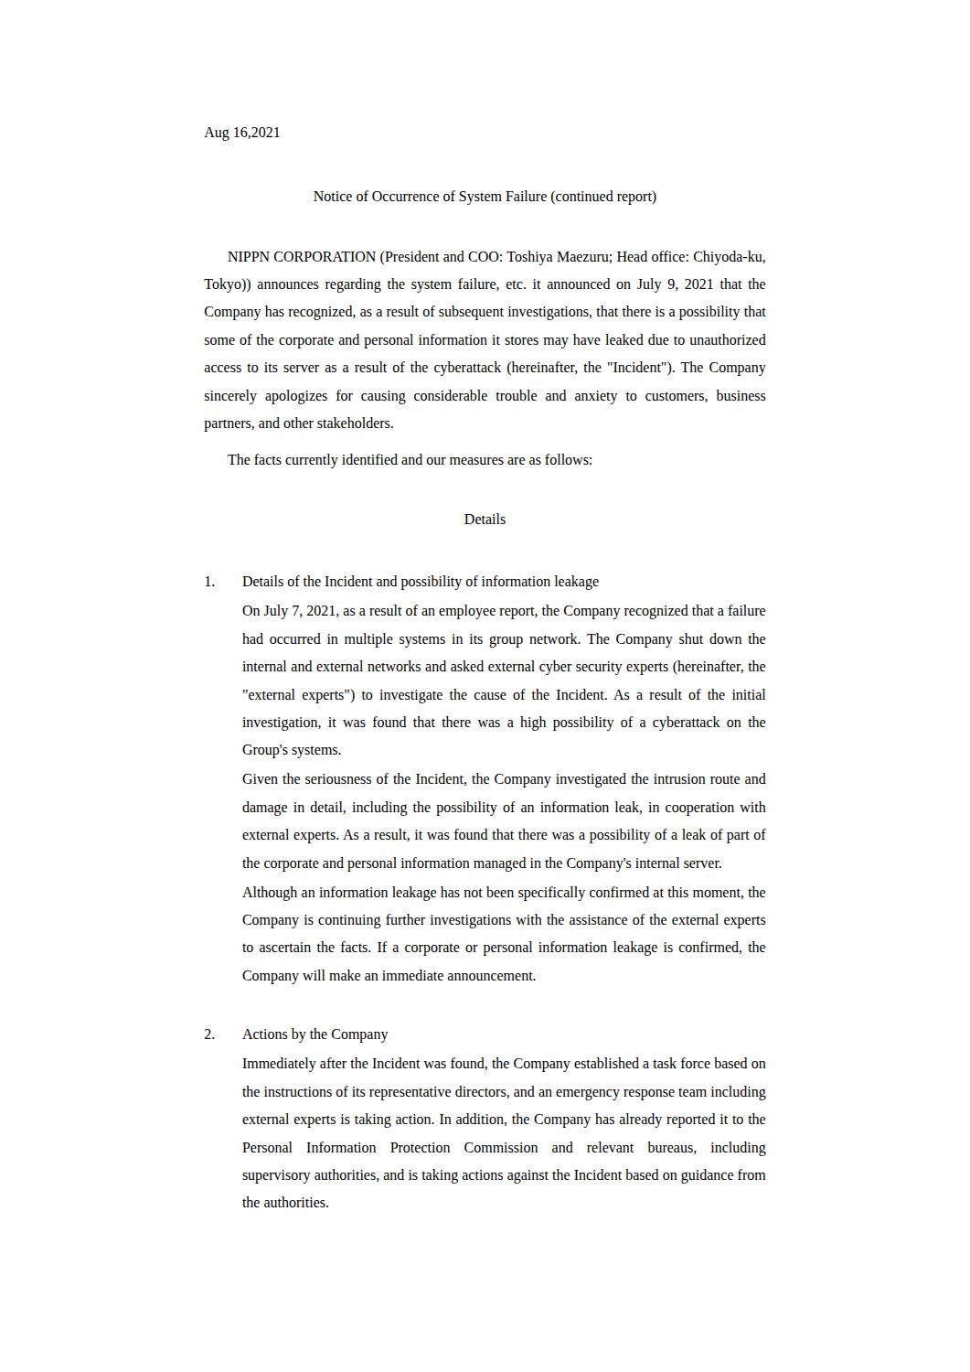Aug 16,2021
Notice of Occurrence of System Failure (continued report)
NIPPN CORPORATION (President and COO: Toshiya Maezuru; Head office: Chiyoda-ku, Tokyo)) announces regarding the system failure, etc. it announced on July 9, 2021 that the Company has recognized, as a result of subsequent investigations, that there is a possibility that some of the corporate and personal information it stores may have leaked due to unauthorized access to its server as a result of the cyberattack (hereinafter, the "Incident"). The Company sincerely apologizes for causing considerable trouble and anxiety to customers, business partners, and other stakeholders.
The facts currently identified and our measures are as follows:
Details
Details of the Incident and possibility of information leakage
On July 7, 2021, as a result of an employee report, the Company recognized that a failure had occurred in multiple systems in its group network. The Company shut down the internal and external networks and asked external cyber security experts (hereinafter, the "external experts") to investigate the cause of the Incident. As a result of the initial investigation, it was found that there was a high possibility of a cyberattack on the Group's systems.
Given the seriousness of the Incident, the Company investigated the intrusion route and damage in detail, including the possibility of an information leak, in cooperation with external experts. As a result, it was found that there was a possibility of a leak of part of the corporate and personal information managed in the Company's internal server.
Although an information leakage has not been specifically confirmed at this moment, the Company is continuing further investigations with the assistance of the external experts to ascertain the facts. If a corporate or personal information leakage is confirmed, the Company will make an immediate announcement.
Actions by the Company
Immediately after the Incident was found, the Company established a task force based on the instructions of its representative directors, and an emergency response team including external experts is taking action. In addition, the Company has already reported it to the Personal Information Protection Commission and relevant bureaus, including supervisory authorities, and is taking actions against the Incident based on guidance from the authorities.